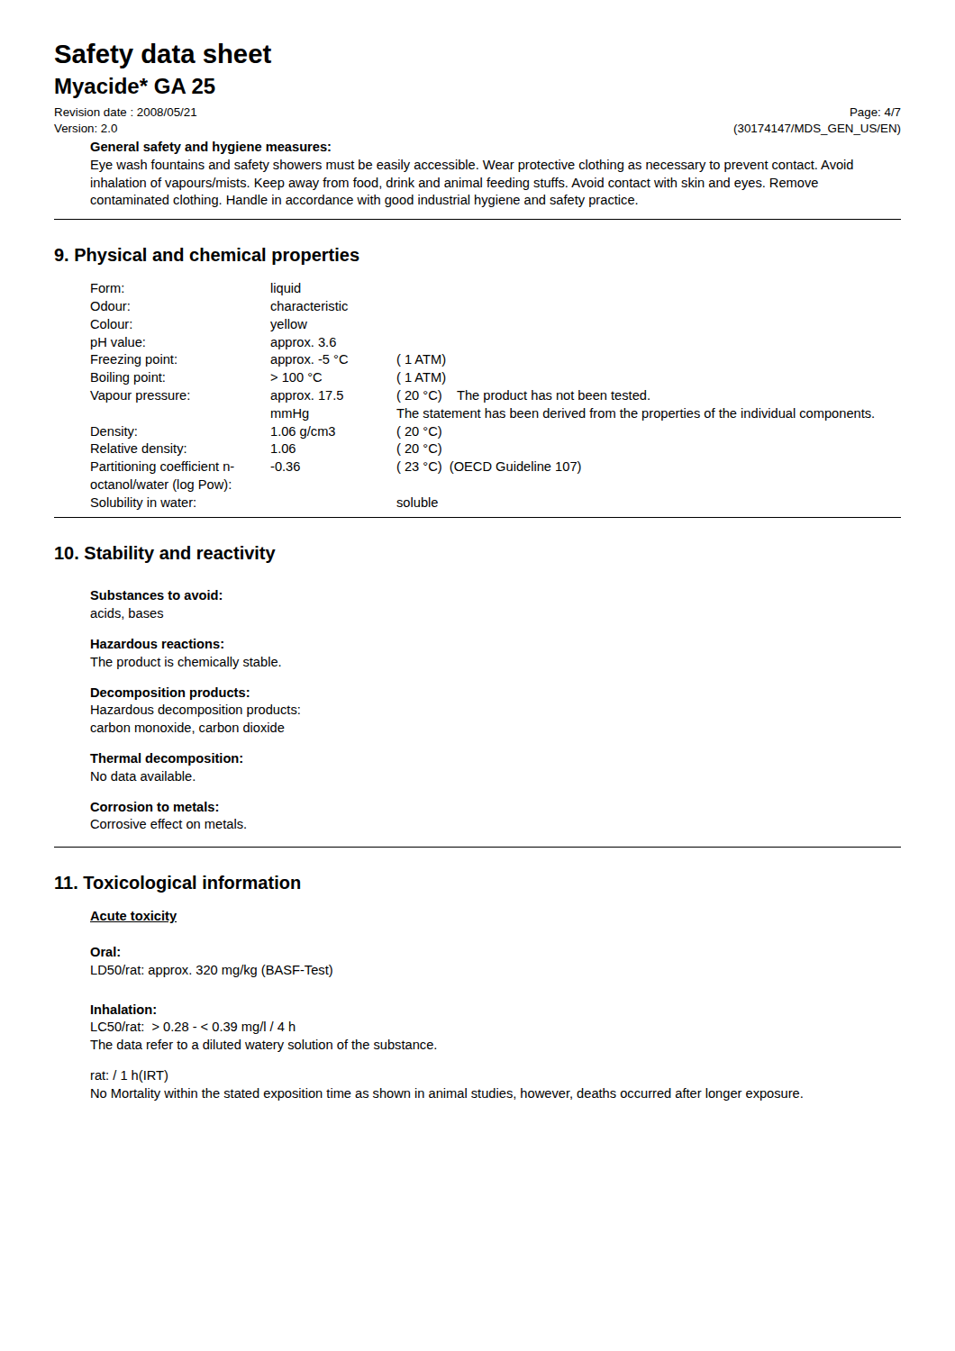Safety data sheet
Myacide* GA 25
| Revision date : 2008/05/21 | Page: 4/7 |
| Version: 2.0 | (30174147/MDS_GEN_US/EN) |
General safety and hygiene measures:
Eye wash fountains and safety showers must be easily accessible. Wear protective clothing as necessary to prevent contact. Avoid inhalation of vapours/mists. Keep away from food, drink and animal feeding stuffs. Avoid contact with skin and eyes. Remove contaminated clothing. Handle in accordance with good industrial hygiene and safety practice.
9. Physical and chemical properties
| Form: | liquid | |
| Odour: | characteristic | |
| Colour: | yellow | |
| pH value: | approx. 3.6 | |
| Freezing point: | approx. -5 °C | ( 1 ATM) |
| Boiling point: | > 100 °C | ( 1 ATM) |
| Vapour pressure: | approx. 17.5 mmHg | ( 20 °C) The product has not been tested. The statement has been derived from the properties of the individual components. |
| Density: | 1.06 g/cm3 | ( 20 °C) |
| Relative density: | 1.06 | ( 20 °C) |
| Partitioning coefficient n-octanol/water (log Pow): | -0.36 | ( 23 °C) (OECD Guideline 107) |
| Solubility in water: | | soluble |
10. Stability and reactivity
Substances to avoid:
acids, bases
Hazardous reactions:
The product is chemically stable.
Decomposition products:
Hazardous decomposition products:
carbon monoxide, carbon dioxide
Thermal decomposition:
No data available.
Corrosion to metals:
Corrosive effect on metals.
11. Toxicological information
Acute toxicity
Oral:
LD50/rat: approx. 320 mg/kg (BASF-Test)
Inhalation:
LC50/rat: > 0.28 - < 0.39 mg/l / 4 h
The data refer to a diluted watery solution of the substance.
rat: / 1 h(IRT)
No Mortality within the stated exposition time as shown in animal studies, however, deaths occurred after longer exposure.